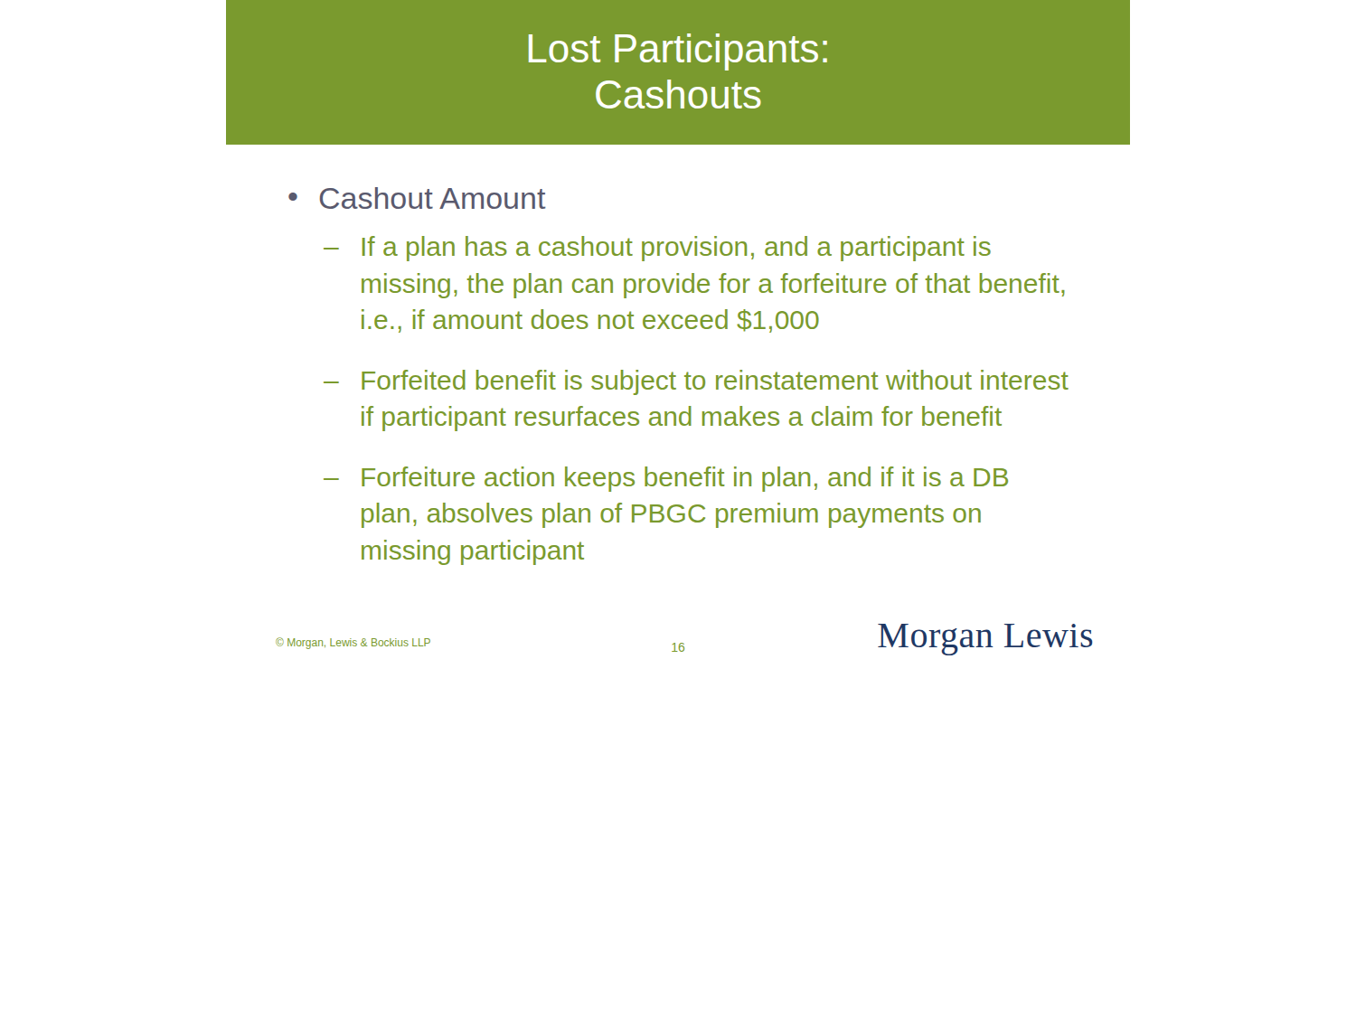Lost Participants:
Cashouts
Cashout Amount
If a plan has a cashout provision, and a participant is missing, the plan can provide for a forfeiture of that benefit, i.e., if amount does not exceed $1,000
Forfeited benefit is subject to reinstatement without interest if participant resurfaces and makes a claim for benefit
Forfeiture action keeps benefit in plan, and if it is a DB plan, absolves plan of PBGC premium payments on missing participant
© Morgan, Lewis & Bockius LLP
16
Morgan Lewis